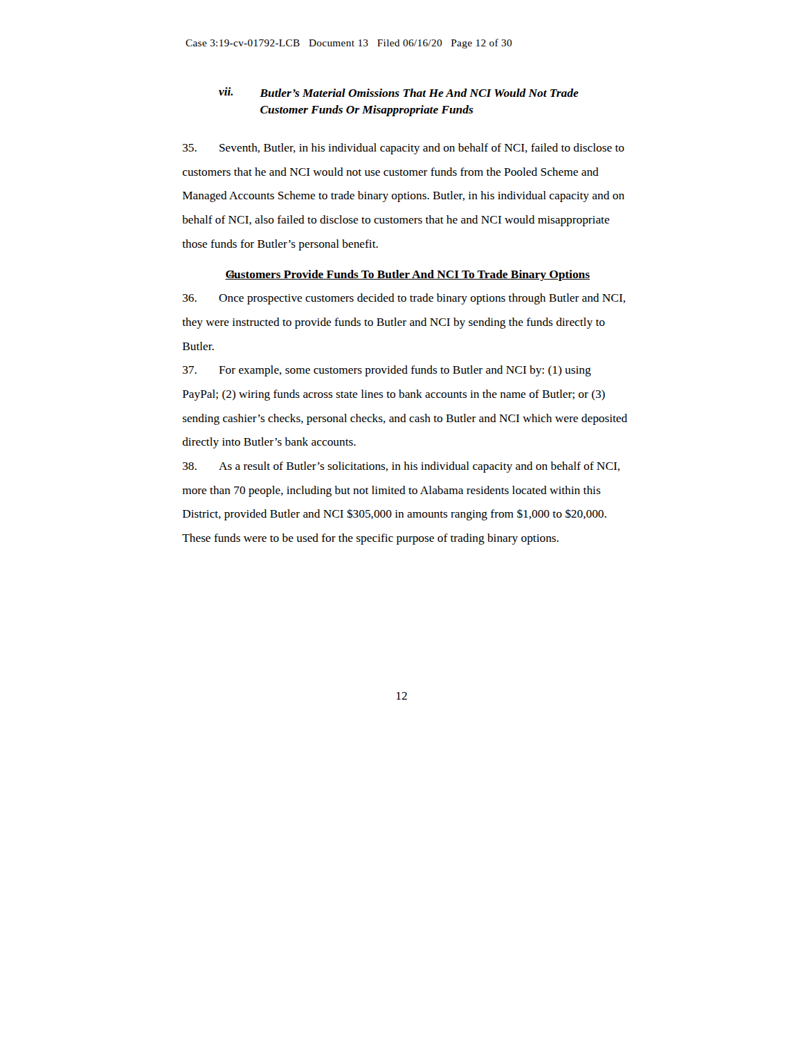Case 3:19-cv-01792-LCB Document 13 Filed 06/16/20 Page 12 of 30
vii.
Butler’s Material Omissions That He And NCI Would Not Trade
Customer Funds Or Misappropriate Funds
35. Seventh, Butler, in his individual capacity and on behalf of NCI, failed to disclose to customers that he and NCI would not use customer funds from the Pooled Scheme and Managed Accounts Scheme to trade binary options. Butler, in his individual capacity and on behalf of NCI, also failed to disclose to customers that he and NCI would misappropriate those funds for Butler’s personal benefit.
4. Customers Provide Funds To Butler And NCI To Trade Binary Options
36. Once prospective customers decided to trade binary options through Butler and NCI, they were instructed to provide funds to Butler and NCI by sending the funds directly to Butler.
37. For example, some customers provided funds to Butler and NCI by: (1) using PayPal; (2) wiring funds across state lines to bank accounts in the name of Butler; or (3) sending cashier’s checks, personal checks, and cash to Butler and NCI which were deposited directly into Butler’s bank accounts.
38. As a result of Butler’s solicitations, in his individual capacity and on behalf of NCI, more than 70 people, including but not limited to Alabama residents located within this District, provided Butler and NCI $305,000 in amounts ranging from $1,000 to $20,000. These funds were to be used for the specific purpose of trading binary options.
12